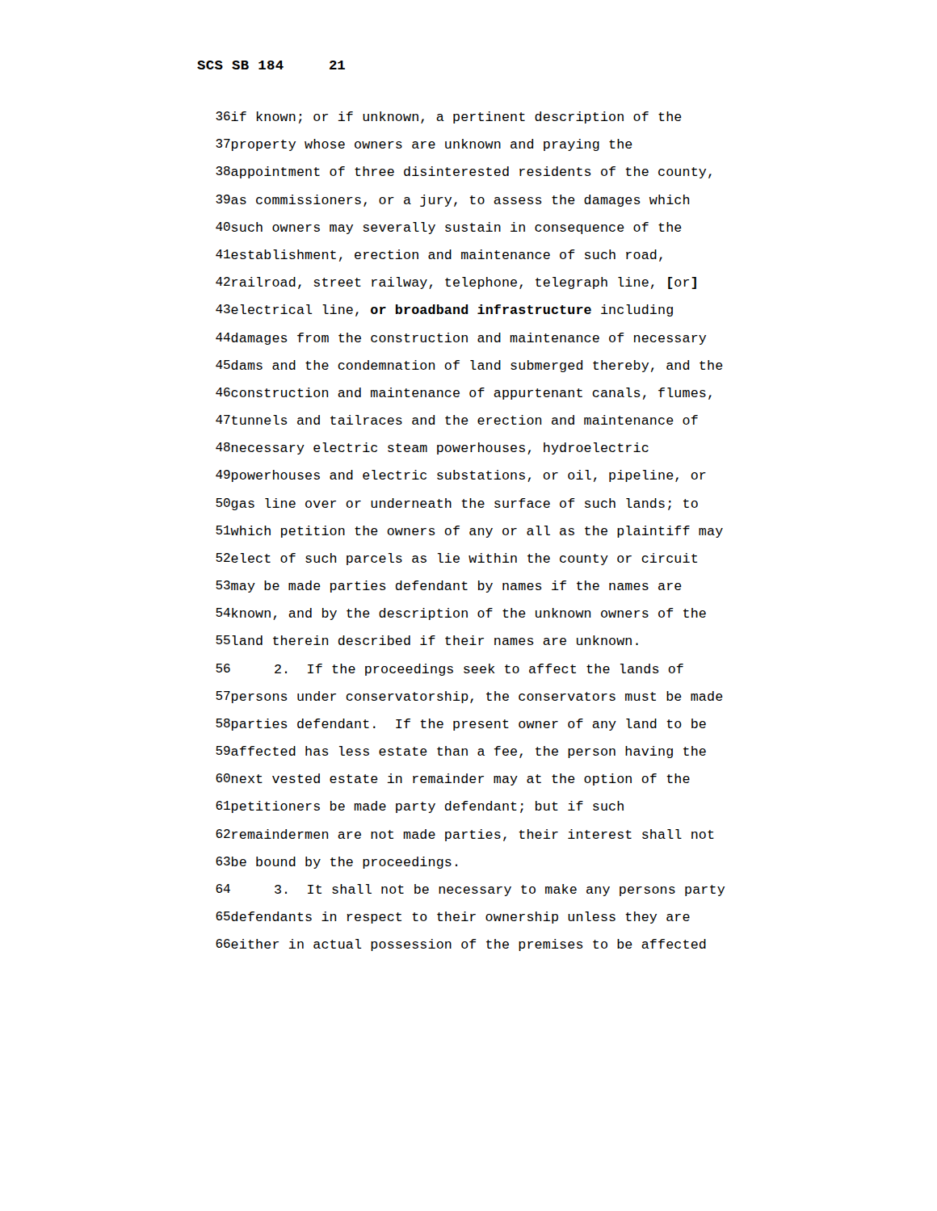SCS SB 184 21
| 36 | if known; or if unknown, a pertinent description of the |
| 37 | property whose owners are unknown and praying the |
| 38 | appointment of three disinterested residents of the county, |
| 39 | as commissioners, or a jury, to assess the damages which |
| 40 | such owners may severally sustain in consequence of the |
| 41 | establishment, erection and maintenance of such road, |
| 42 | railroad, street railway, telephone, telegraph line, [ or ] |
| 43 | electrical line, or broadband infrastructure including |
| 44 | damages from the construction and maintenance of necessary |
| 45 | dams and the condemnation of land submerged thereby, and the |
| 46 | construction and maintenance of appurtenant canals, flumes, |
| 47 | tunnels and tailraces and the erection and maintenance of |
| 48 | necessary electric steam powerhouses, hydroelectric |
| 49 | powerhouses and electric substations, or oil, pipeline, or |
| 50 | gas line over or underneath the surface of such lands; to |
| 51 | which petition the owners of any or all as the plaintiff may |
| 52 | elect of such parcels as lie within the county or circuit |
| 53 | may be made parties defendant by names if the names are |
| 54 | known, and by the description of the unknown owners of the |
| 55 | land therein described if their names are unknown. |
| 56 | 2. If the proceedings seek to affect the lands of |
| 57 | persons under conservatorship, the conservators must be made |
| 58 | parties defendant. If the present owner of any land to be |
| 59 | affected has less estate than a fee, the person having the |
| 60 | next vested estate in remainder may at the option of the |
| 61 | petitioners be made party defendant; but if such |
| 62 | remaindermen are not made parties, their interest shall not |
| 63 | be bound by the proceedings. |
| 64 | 3. It shall not be necessary to make any persons party |
| 65 | defendants in respect to their ownership unless they are |
| 66 | either in actual possession of the premises to be affected |